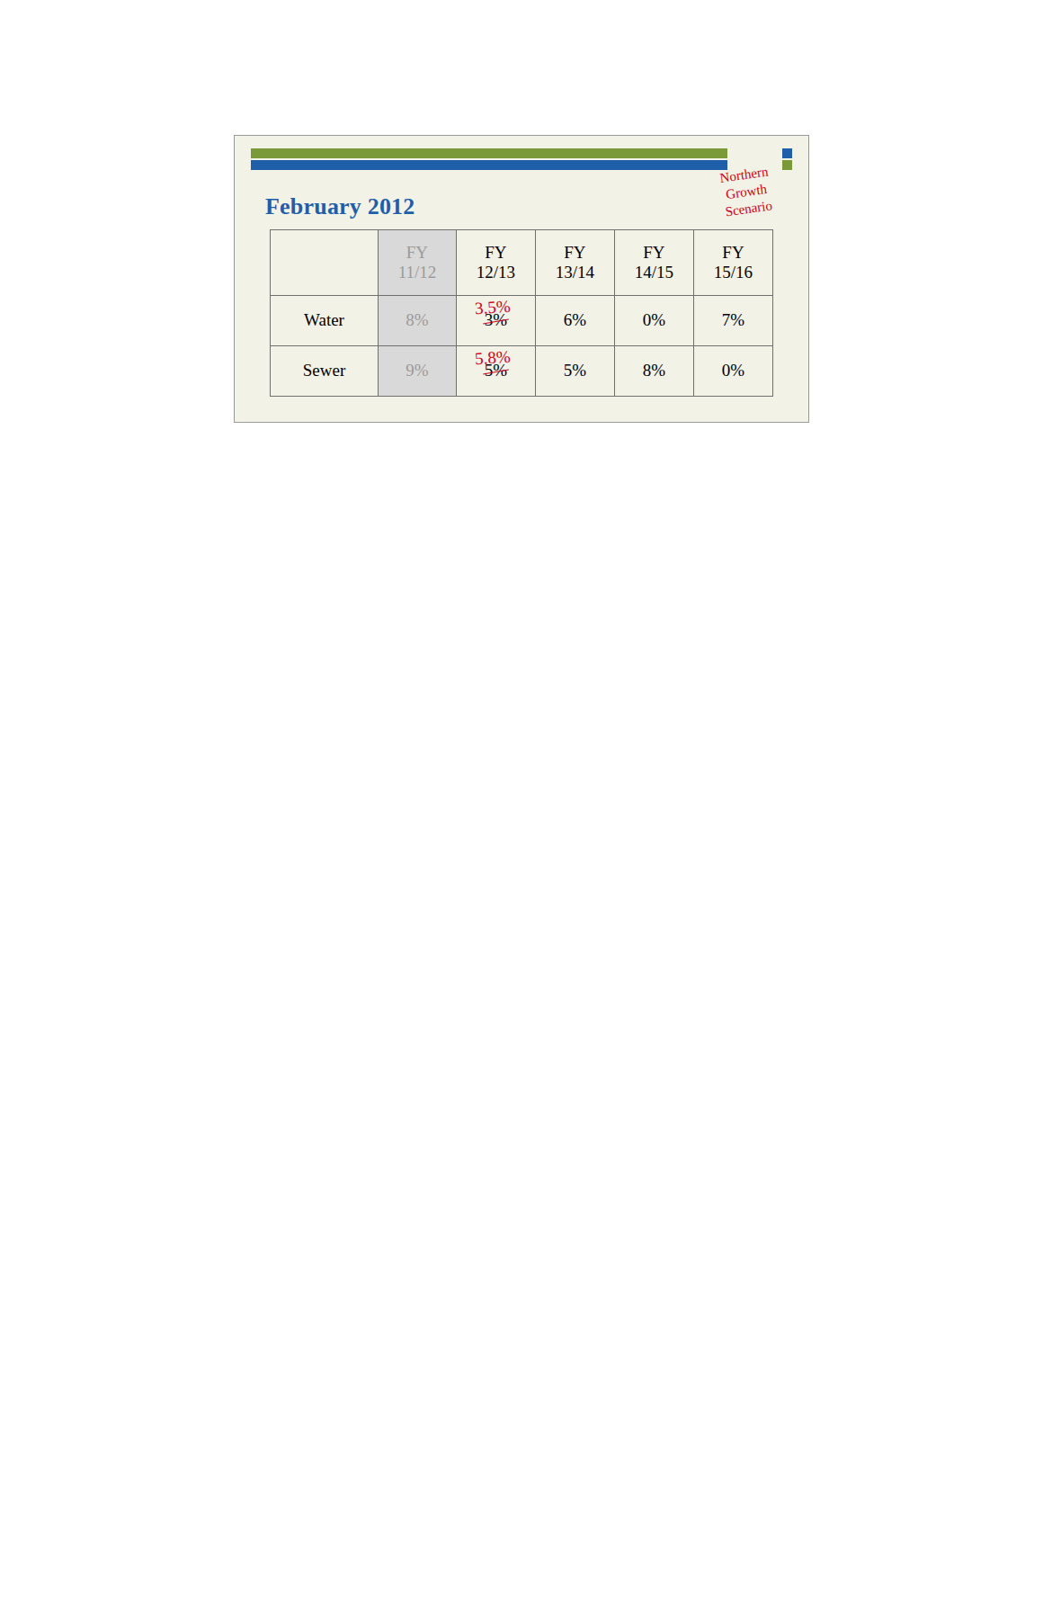Northern
Growth
Scenario
February 2012
| | FY 11/12 | FY 12/13 | FY 13/14 | FY 14/15 | FY 15/16 |
| --- | --- | --- | --- | --- | --- |
| Water | 8% | 3% 3.5% | 6% | 0% | 7% |
| Sewer | 9% | 5% 5.8% | 5% | 8% | 0% |
11